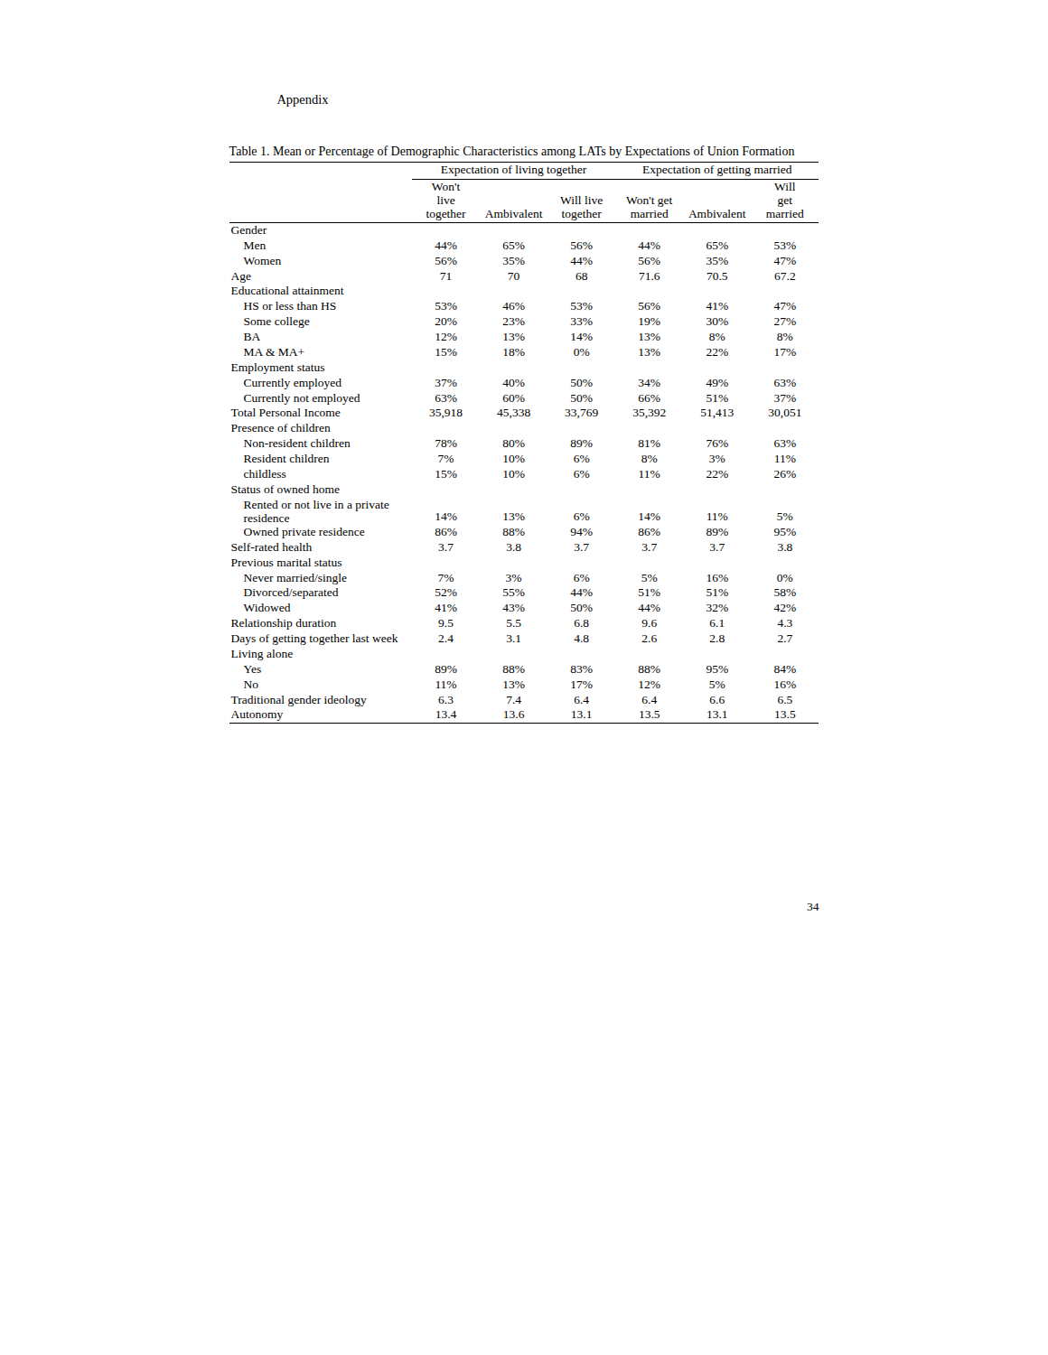Appendix
Table 1. Mean or Percentage of Demographic Characteristics among LATs by Expectations of Union Formation
| | Expectation of living together | Expectation of getting married |
| | Won't live together | Ambivalent | Will live together | Won't get married | Ambivalent | Will get married |
| Gender | | | | | | |
| Men | 44% | 65% | 56% | 44% | 65% | 53% |
| Women | 56% | 35% | 44% | 56% | 35% | 47% |
| Age | 71 | 70 | 68 | 71.6 | 70.5 | 67.2 |
| Educational attainment | | | | | | |
| HS or less than HS | 53% | 46% | 53% | 56% | 41% | 47% |
| Some college | 20% | 23% | 33% | 19% | 30% | 27% |
| BA | 12% | 13% | 14% | 13% | 8% | 8% |
| MA & MA+ | 15% | 18% | 0% | 13% | 22% | 17% |
| Employment status | | | | | | |
| Currently employed | 37% | 40% | 50% | 34% | 49% | 63% |
| Currently not employed | 63% | 60% | 50% | 66% | 51% | 37% |
| Total Personal Income | 35,918 | 45,338 | 33,769 | 35,392 | 51,413 | 30,051 |
| Presence of children | | | | | | |
| Non-resident children | 78% | 80% | 89% | 81% | 76% | 63% |
| Resident children | 7% | 10% | 6% | 8% | 3% | 11% |
| childless | 15% | 10% | 6% | 11% | 22% | 26% |
| Status of owned home | | | | | | |
| Rented or not live in a private residence | 14% | 13% | 6% | 14% | 11% | 5% |
| Owned private residence | 86% | 88% | 94% | 86% | 89% | 95% |
| Self-rated health | 3.7 | 3.8 | 3.7 | 3.7 | 3.7 | 3.8 |
| Previous marital status | | | | | | |
| Never married/single | 7% | 3% | 6% | 5% | 16% | 0% |
| Divorced/separated | 52% | 55% | 44% | 51% | 51% | 58% |
| Widowed | 41% | 43% | 50% | 44% | 32% | 42% |
| Relationship duration | 9.5 | 5.5 | 6.8 | 9.6 | 6.1 | 4.3 |
| Days of getting together last week | 2.4 | 3.1 | 4.8 | 2.6 | 2.8 | 2.7 |
| Living alone | | | | | | |
| Yes | 89% | 88% | 83% | 88% | 95% | 84% |
| No | 11% | 13% | 17% | 12% | 5% | 16% |
| Traditional gender ideology | 6.3 | 7.4 | 6.4 | 6.4 | 6.6 | 6.5 |
| Autonomy | 13.4 | 13.6 | 13.1 | 13.5 | 13.1 | 13.5 |
34